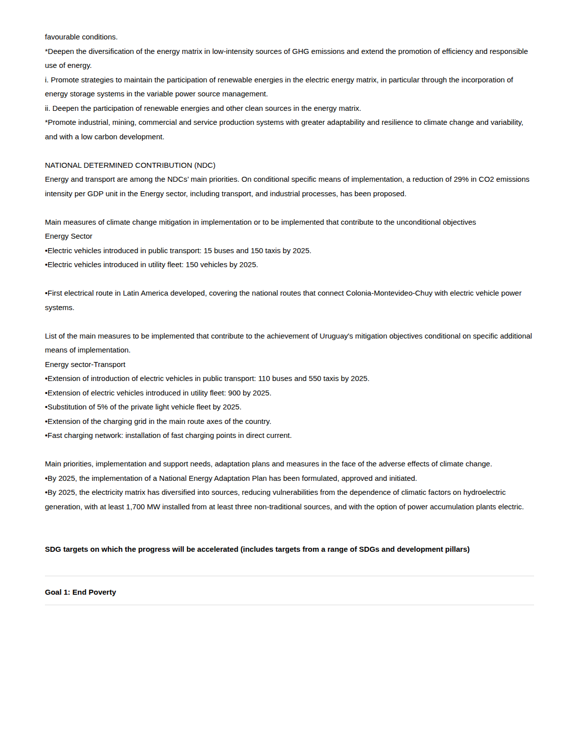favourable conditions.
*Deepen the diversification of the energy matrix in low-intensity sources of GHG emissions and extend the promotion of efficiency and responsible use of energy.
i. Promote strategies to maintain the participation of renewable energies in the electric energy matrix, in particular through the incorporation of energy storage systems in the variable power source management.
ii. Deepen the participation of renewable energies and other clean sources in the energy matrix.
*Promote industrial, mining, commercial and service production systems with greater adaptability and resilience to climate change and variability, and with a low carbon development.
NATIONAL DETERMINED CONTRIBUTION (NDC)
Energy and transport are among the NDCs’ main priorities. On conditional specific means of implementation, a reduction of 29% in CO2 emissions intensity per GDP unit in the Energy sector, including transport, and industrial processes, has been proposed.
Main measures of climate change mitigation in implementation or to be implemented that contribute to the unconditional objectives
Energy Sector
•Electric vehicles introduced in public transport: 15 buses and 150 taxis by 2025.
•Electric vehicles introduced in utility fleet: 150 vehicles by 2025.
•First electrical route in Latin America developed, covering the national routes that connect Colonia-Montevideo-Chuy with electric vehicle power systems.
List of the main measures to be implemented that contribute to the achievement of Uruguay's mitigation objectives conditional on specific additional means of implementation.
Energy sector-Transport
•Extension of introduction of electric vehicles in public transport: 110 buses and 550 taxis by 2025.
•Extension of electric vehicles introduced in utility fleet: 900 by 2025.
•Substitution of 5% of the private light vehicle fleet by 2025.
•Extension of the charging grid in the main route axes of the country.
•Fast charging network: installation of fast charging points in direct current.
Main priorities, implementation and support needs, adaptation plans and measures in the face of the adverse effects of climate change.
•By 2025, the implementation of a National Energy Adaptation Plan has been formulated, approved and initiated.
•By 2025, the electricity matrix has diversified into sources, reducing vulnerabilities from the dependence of climatic factors on hydroelectric generation, with at least 1,700 MW installed from at least three non-traditional sources, and with the option of power accumulation plants electric.
SDG targets on which the progress will be accelerated (includes targets from a range of SDGs and development pillars)
Goal 1: End Poverty